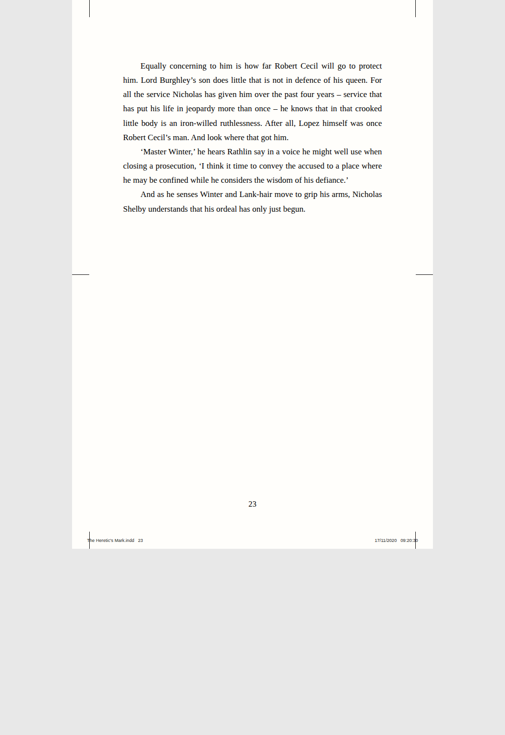Equally concerning to him is how far Robert Cecil will go to protect him. Lord Burghley’s son does little that is not in defence of his queen. For all the service Nicholas has given him over the past four years – service that has put his life in jeopardy more than once – he knows that in that crooked little body is an iron-willed ruthlessness. After all, Lopez himself was once Robert Cecil’s man. And look where that got him.
‘Master Winter,’ he hears Rathlin say in a voice he might well use when closing a prosecution, ‘I think it time to convey the accused to a place where he may be confined while he considers the wisdom of his defiance.’
And as he senses Winter and Lank-hair move to grip his arms, Nicholas Shelby understands that his ordeal has only just begun.
23
The Heretic's Mark.indd 23 17/11/2020 09:20:30